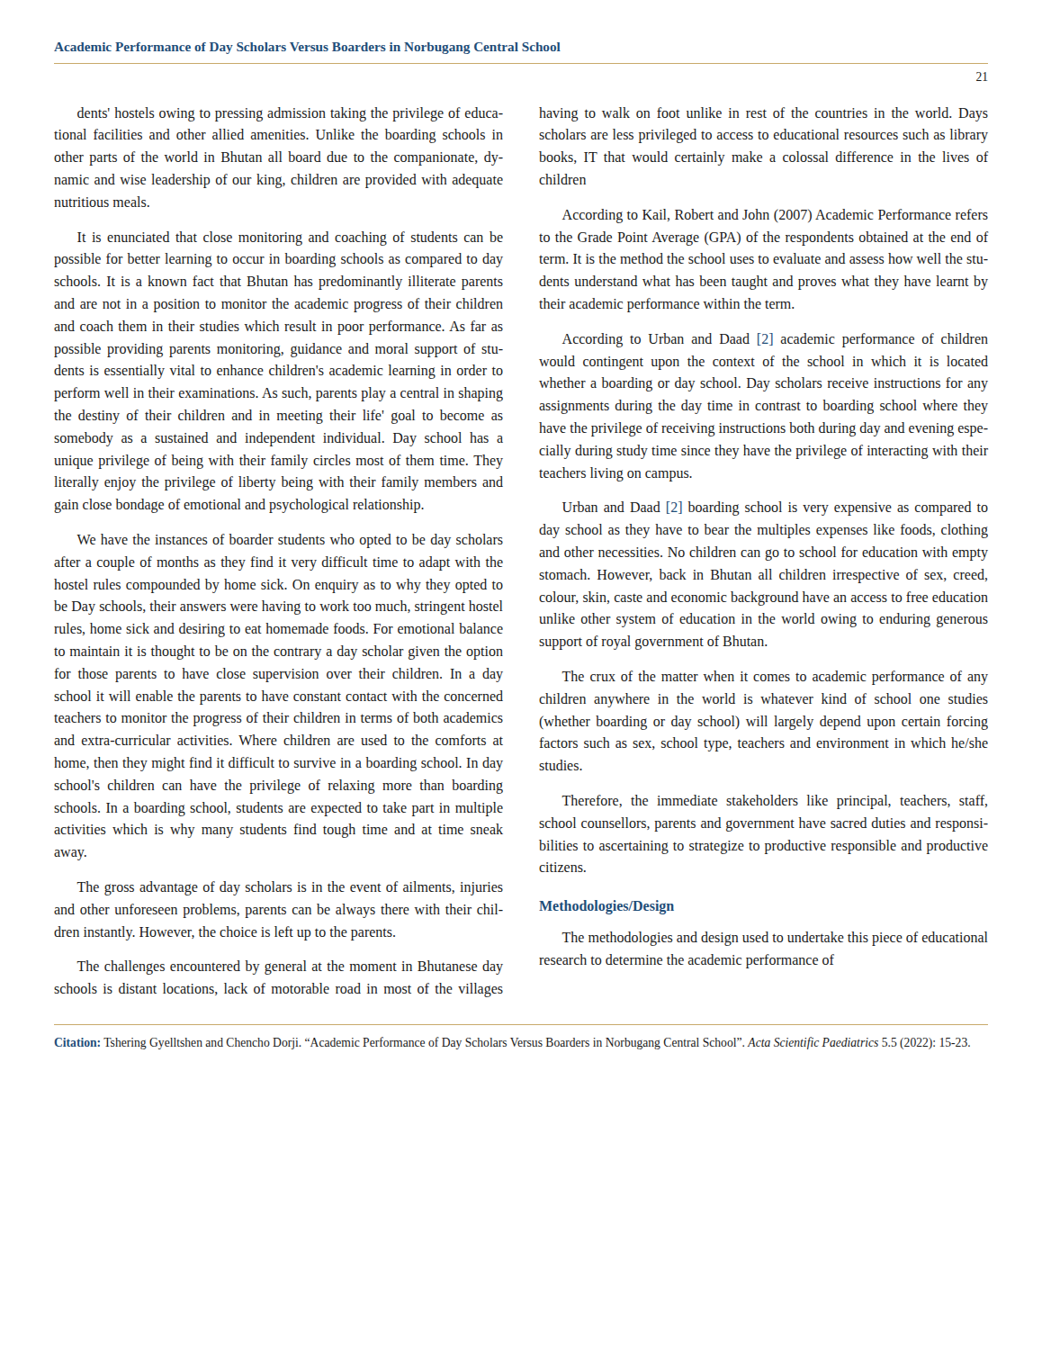Academic Performance of Day Scholars Versus Boarders in Norbugang Central School
21
dents' hostels owing to pressing admission taking the privilege of educational facilities and other allied amenities. Unlike the boarding schools in other parts of the world in Bhutan all board due to the companionate, dynamic and wise leadership of our king, children are provided with adequate nutritious meals.
It is enunciated that close monitoring and coaching of students can be possible for better learning to occur in boarding schools as compared to day schools. It is a known fact that Bhutan has predominantly illiterate parents and are not in a position to monitor the academic progress of their children and coach them in their studies which result in poor performance. As far as possible providing parents monitoring, guidance and moral support of students is essentially vital to enhance children's academic learning in order to perform well in their examinations. As such, parents play a central in shaping the destiny of their children and in meeting their life' goal to become as somebody as a sustained and independent individual. Day school has a unique privilege of being with their family circles most of them time. They literally enjoy the privilege of liberty being with their family members and gain close bondage of emotional and psychological relationship.
We have the instances of boarder students who opted to be day scholars after a couple of months as they find it very difficult time to adapt with the hostel rules compounded by home sick. On enquiry as to why they opted to be Day schools, their answers were having to work too much, stringent hostel rules, home sick and desiring to eat homemade foods. For emotional balance to maintain it is thought to be on the contrary a day scholar given the option for those parents to have close supervision over their children. In a day school it will enable the parents to have constant contact with the concerned teachers to monitor the progress of their children in terms of both academics and extra-curricular activities. Where children are used to the comforts at home, then they might find it difficult to survive in a boarding school. In day school's children can have the privilege of relaxing more than boarding schools. In a boarding school, students are expected to take part in multiple activities which is why many students find tough time and at time sneak away.
The gross advantage of day scholars is in the event of ailments, injuries and other unforeseen problems, parents can be always there with their children instantly. However, the choice is left up to the parents.
The challenges encountered by general at the moment in Bhutanese day schools is distant locations, lack of motorable road in most of the villages having to walk on foot unlike in rest of the countries in the world. Days scholars are less privileged to access to educational resources such as library books, IT that would certainly make a colossal difference in the lives of children
According to Kail, Robert and John (2007) Academic Performance refers to the Grade Point Average (GPA) of the respondents obtained at the end of term. It is the method the school uses to evaluate and assess how well the students understand what has been taught and proves what they have learnt by their academic performance within the term.
According to Urban and Daad [2] academic performance of children would contingent upon the context of the school in which it is located whether a boarding or day school. Day scholars receive instructions for any assignments during the day time in contrast to boarding school where they have the privilege of receiving instructions both during day and evening especially during study time since they have the privilege of interacting with their teachers living on campus.
Urban and Daad [2] boarding school is very expensive as compared to day school as they have to bear the multiples expenses like foods, clothing and other necessities. No children can go to school for education with empty stomach. However, back in Bhutan all children irrespective of sex, creed, colour, skin, caste and economic background have an access to free education unlike other system of education in the world owing to enduring generous support of royal government of Bhutan.
The crux of the matter when it comes to academic performance of any children anywhere in the world is whatever kind of school one studies (whether boarding or day school) will largely depend upon certain forcing factors such as sex, school type, teachers and environment in which he/she studies.
Therefore, the immediate stakeholders like principal, teachers, staff, school counsellors, parents and government have sacred duties and responsibilities to ascertaining to strategize to productive responsible and productive citizens.
Methodologies/Design
The methodologies and design used to undertake this piece of educational research to determine the academic performance of
Citation: Tshering Gyelltshen and Chencho Dorji. “Academic Performance of Day Scholars Versus Boarders in Norbugang Central School”. Acta Scientific Paediatrics 5.5 (2022): 15-23.